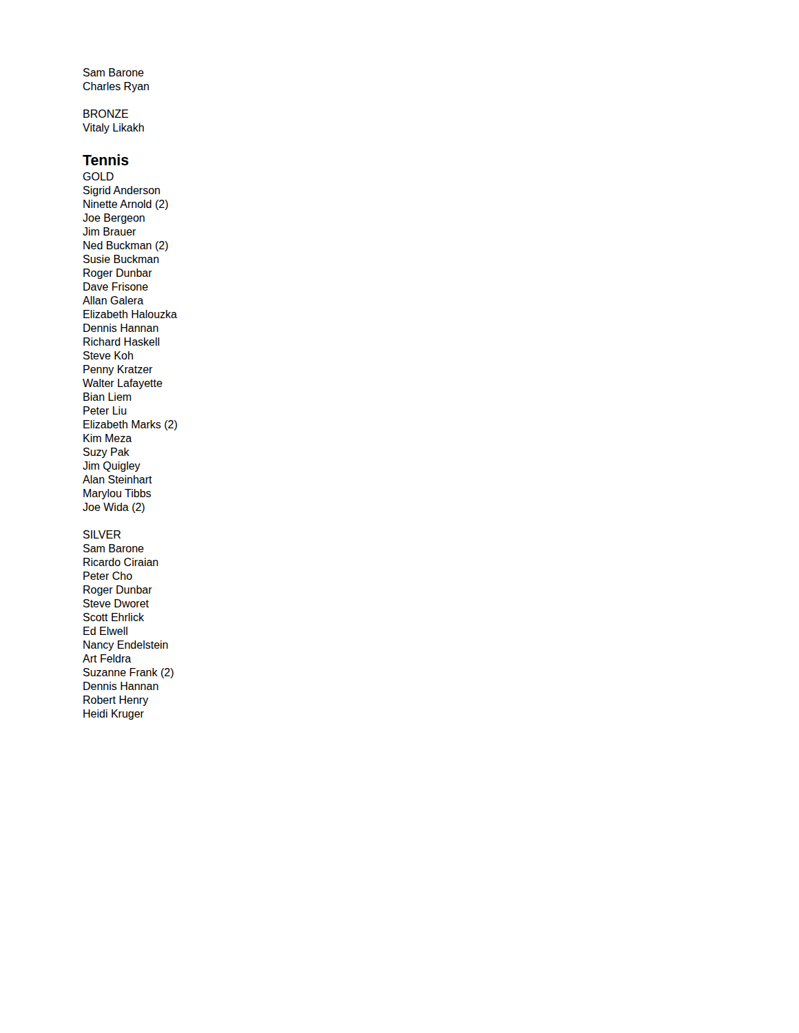Sam Barone
Charles Ryan
BRONZE
Vitaly Likakh
Tennis
GOLD
Sigrid Anderson
Ninette Arnold (2)
Joe Bergeon
Jim Brauer
Ned Buckman (2)
Susie Buckman
Roger Dunbar
Dave Frisone
Allan Galera
Elizabeth Halouzka
Dennis Hannan
Richard Haskell
Steve Koh
Penny Kratzer
Walter Lafayette
Bian Liem
Peter Liu
Elizabeth Marks (2)
Kim Meza
Suzy Pak
Jim Quigley
Alan Steinhart
Marylou Tibbs
Joe Wida (2)
SILVER
Sam Barone
Ricardo Ciraian
Peter Cho
Roger Dunbar
Steve Dworet
Scott Ehrlick
Ed Elwell
Nancy Endelstein
Art Feldra
Suzanne Frank (2)
Dennis Hannan
Robert Henry
Heidi Kruger